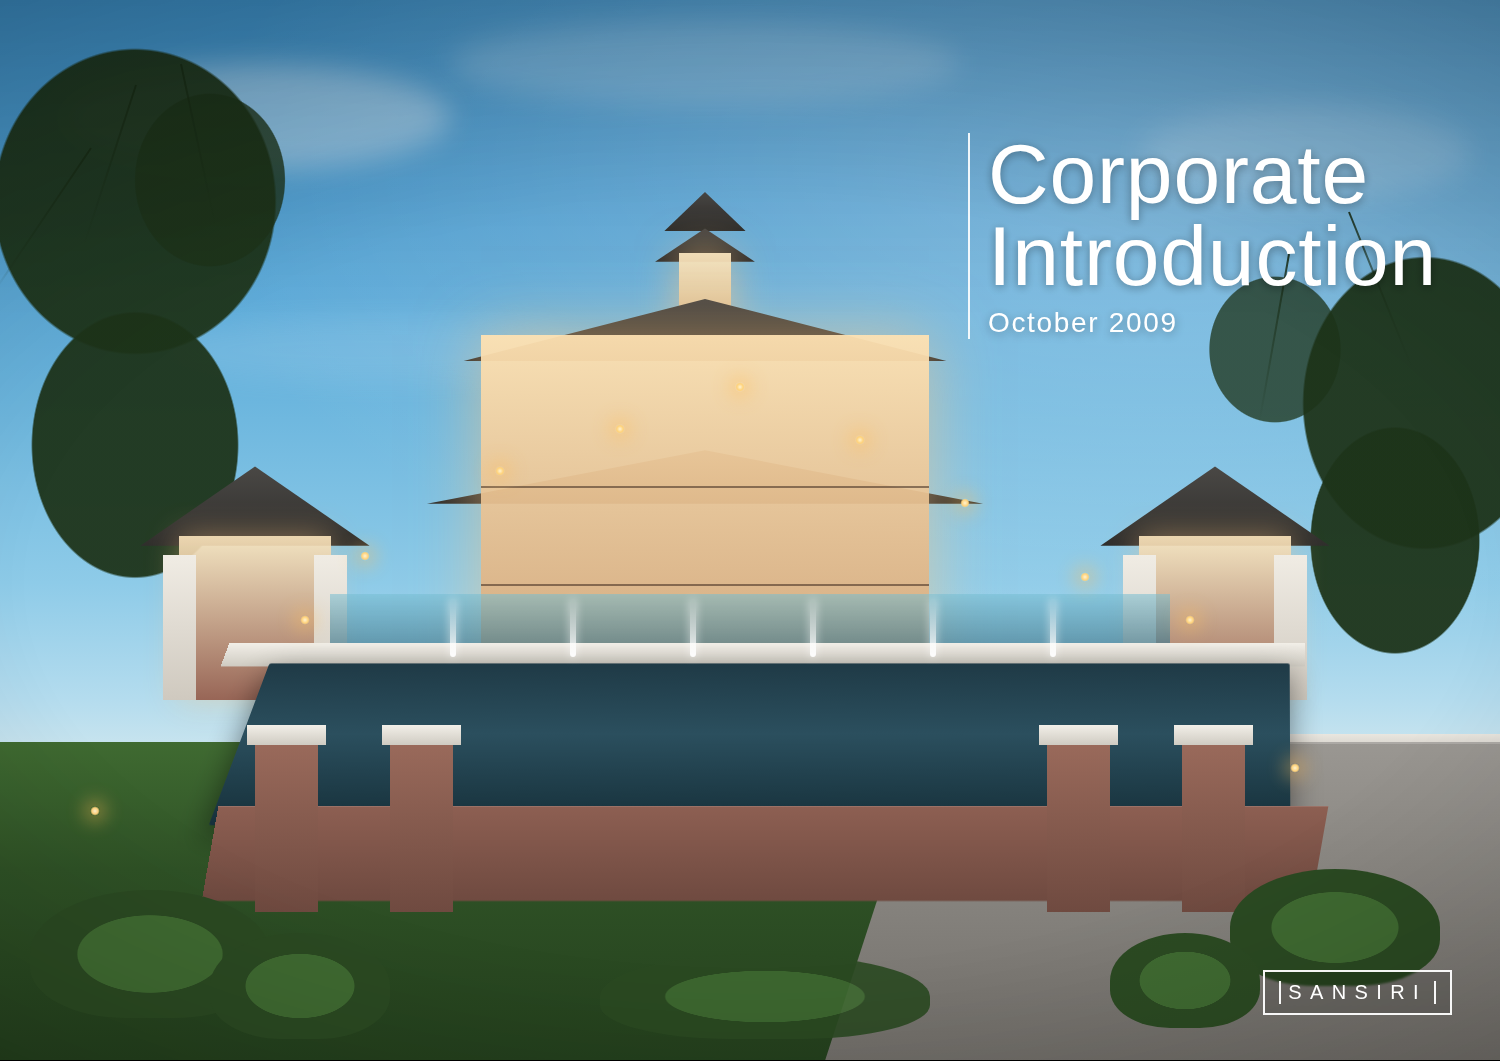Corporate Introduction
October 2009
SANSIRI
Sansiri corporate introduction presentation cover, dated October 2009.